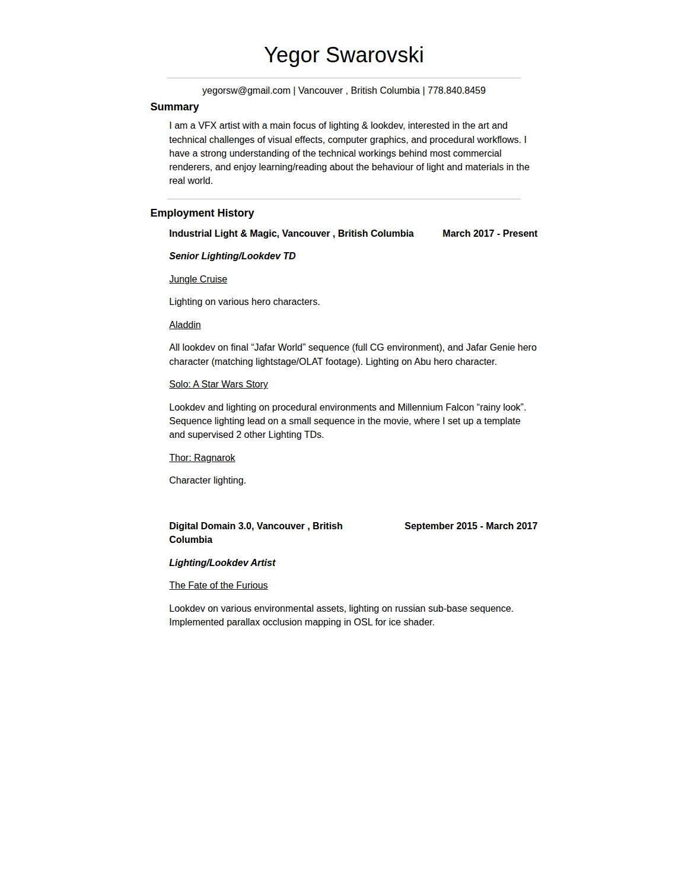Yegor Swarovski
yegorsw@gmail.com | Vancouver , British Columbia | 778.840.8459
Summary
I am a VFX artist with a main focus of lighting & lookdev, interested in the art and technical challenges of visual effects, computer graphics, and procedural workflows. I have a strong understanding of the technical workings behind most commercial renderers, and enjoy learning/reading about the behaviour of light and materials in the real world.
Employment History
Industrial Light & Magic, Vancouver , British Columbia March 2017 - Present
Senior Lighting/Lookdev TD
Jungle Cruise
Lighting on various hero characters.
Aladdin
All lookdev on final “Jafar World” sequence (full CG environment), and Jafar Genie hero character (matching lightstage/OLAT footage). Lighting on Abu hero character.
Solo: A Star Wars Story
Lookdev and lighting on procedural environments and Millennium Falcon “rainy look”. Sequence lighting lead on a small sequence in the movie, where I set up a template and supervised 2 other Lighting TDs.
Thor: Ragnarok
Character lighting.
Digital Domain 3.0, Vancouver , British Columbia September 2015 - March 2017
Lighting/Lookdev Artist
The Fate of the Furious
Lookdev on various environmental assets, lighting on russian sub-base sequence. Implemented parallax occlusion mapping in OSL for ice shader.